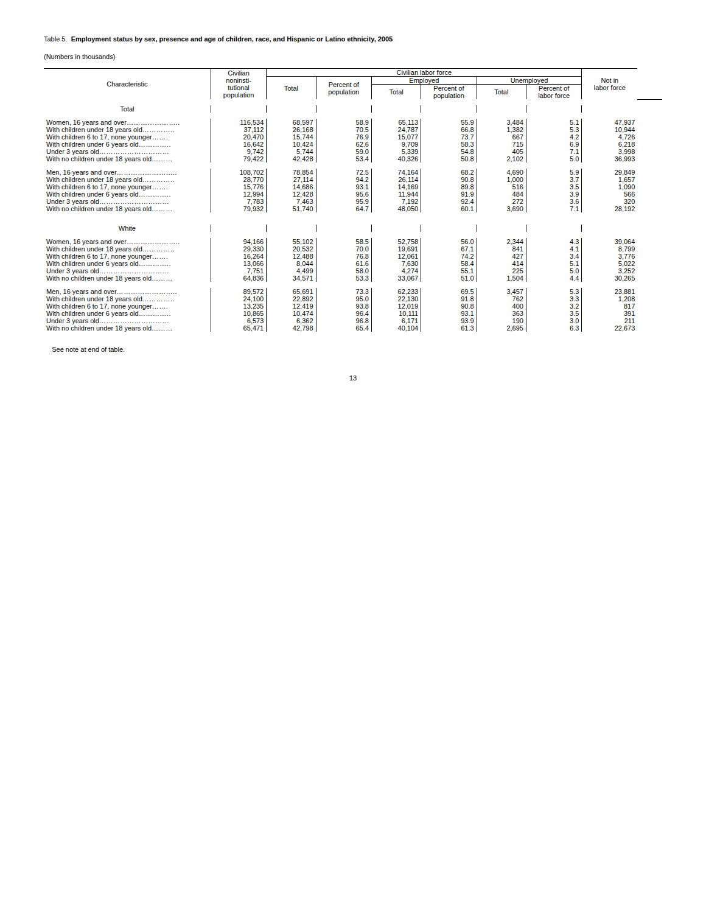Table 5. Employment status by sex, presence and age of children, race, and Hispanic or Latino ethnicity, 2005
(Numbers in thousands)
| Characteristic | Civilian noninsti- tutional population | Civilian labor force | Not in labor force |
| --- | --- | --- | --- |
| Total | Percent of population | Employed | Unemployed |
| Total | Percent of population | Total | Percent of labor force |
| Total | | | | | | | | |
| Women, 16 years and over ………………….. | 116,534 | 68,597 | 58.9 | 65,113 | 55.9 | 3,484 | 5.1 | 47,937 |
| With children under 18 years old ………….. | 37,112 | 26,168 | 70.5 | 24,787 | 66.8 | 1,382 | 5.3 | 10,944 |
| With children 6 to 17, none younger ……. | 20,470 | 15,744 | 76.9 | 15,077 | 73.7 | 667 | 4.2 | 4,726 |
| With children under 6 years old ………….. | 16,642 | 10,424 | 62.6 | 9,709 | 58.3 | 715 | 6.9 | 6,218 |
| Under 3 years old ………………………… | 9,742 | 5,744 | 59.0 | 5,339 | 54.8 | 405 | 7.1 | 3,998 |
| With no children under 18 years old ……… | 79,422 | 42,428 | 53.4 | 40,326 | 50.8 | 2,102 | 5.0 | 36,993 |
| Men, 16 years and over …………………….. | 108,702 | 78,854 | 72.5 | 74,164 | 68.2 | 4,690 | 5.9 | 29,849 |
| With children under 18 years old ………….. | 28,770 | 27,114 | 94.2 | 26,114 | 90.8 | 1,000 | 3.7 | 1,657 |
| With children 6 to 17, none younger ……. | 15,776 | 14,686 | 93.1 | 14,169 | 89.8 | 516 | 3.5 | 1,090 |
| With children under 6 years old ………….. | 12,994 | 12,428 | 95.6 | 11,944 | 91.9 | 484 | 3.9 | 566 |
| Under 3 years old ………………………… | 7,783 | 7,463 | 95.9 | 7,192 | 92.4 | 272 | 3.6 | 320 |
| With no children under 18 years old ……… | 79,932 | 51,740 | 64.7 | 48,050 | 60.1 | 3,690 | 7.1 | 28,192 |
| White | | | | | | | | |
| Women, 16 years and over ………………….. | 94,166 | 55,102 | 58.5 | 52,758 | 56.0 | 2,344 | 4.3 | 39,064 |
| With children under 18 years old ………….. | 29,330 | 20,532 | 70.0 | 19,691 | 67.1 | 841 | 4.1 | 8,799 |
| With children 6 to 17, none younger ……. | 16,264 | 12,488 | 76.8 | 12,061 | 74.2 | 427 | 3.4 | 3,776 |
| With children under 6 years old ………….. | 13,066 | 8,044 | 61.6 | 7,630 | 58.4 | 414 | 5.1 | 5,022 |
| Under 3 years old ………………………… | 7,751 | 4,499 | 58.0 | 4,274 | 55.1 | 225 | 5.0 | 3,252 |
| With no children under 18 years old ……… | 64,836 | 34,571 | 53.3 | 33,067 | 51.0 | 1,504 | 4.4 | 30,265 |
| Men, 16 years and over …………………….. | 89,572 | 65,691 | 73.3 | 62,233 | 69.5 | 3,457 | 5.3 | 23,881 |
| With children under 18 years old ………….. | 24,100 | 22,892 | 95.0 | 22,130 | 91.8 | 762 | 3.3 | 1,208 |
| With children 6 to 17, none younger ……. | 13,235 | 12,419 | 93.8 | 12,019 | 90.8 | 400 | 3.2 | 817 |
| With children under 6 years old ………….. | 10,865 | 10,474 | 96.4 | 10,111 | 93.1 | 363 | 3.5 | 391 |
| Under 3 years old ………………………… | 6,573 | 6,362 | 96.8 | 6,171 | 93.9 | 190 | 3.0 | 211 |
| With no children under 18 years old ……… | 65,471 | 42,798 | 65.4 | 40,104 | 61.3 | 2,695 | 6.3 | 22,673 |
See note at end of table.
13